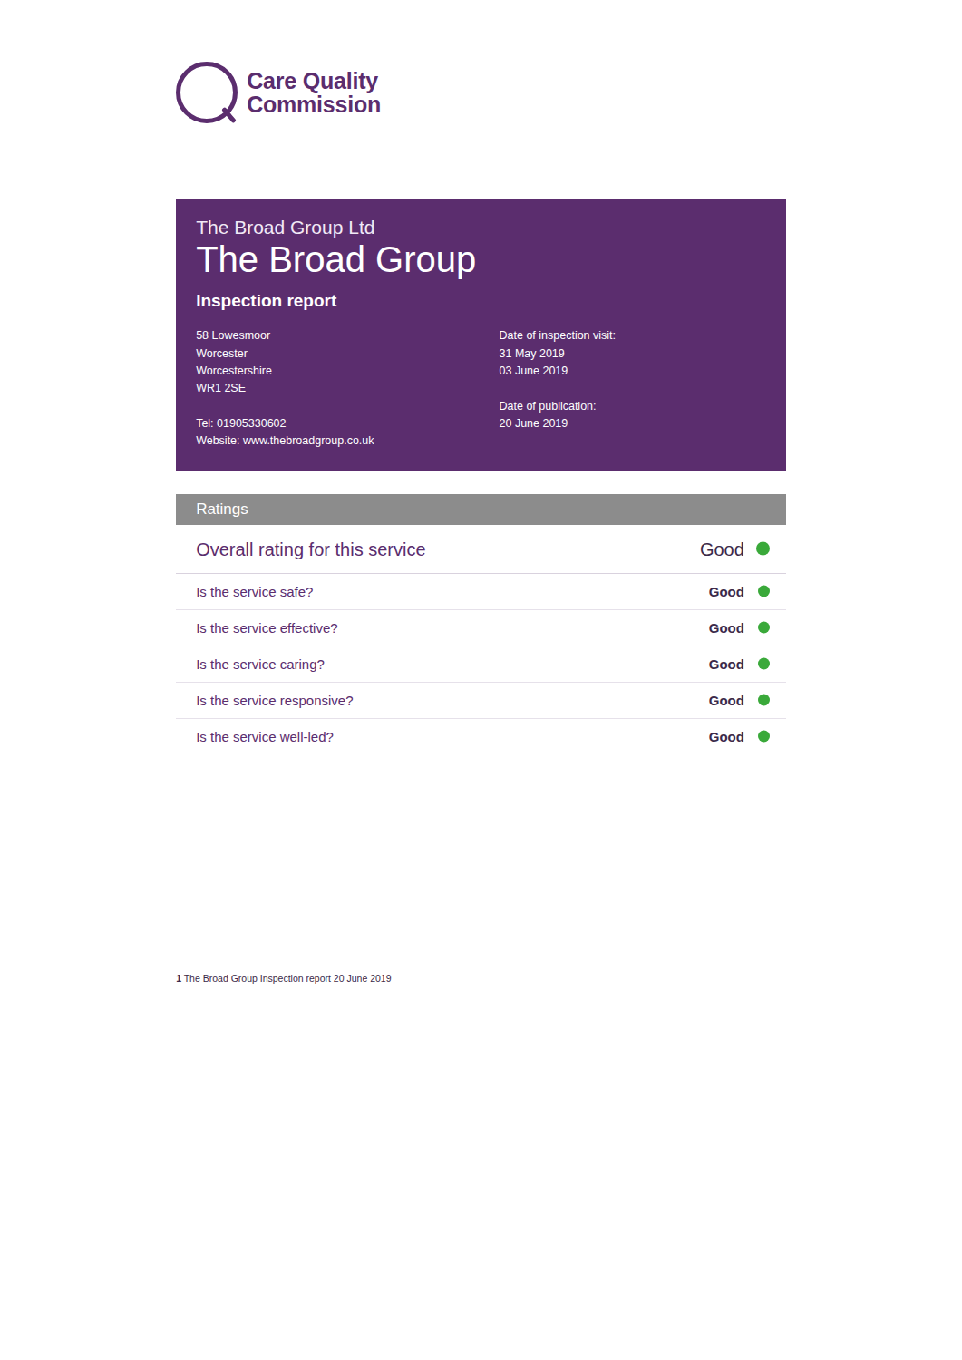Care Quality
Commission
The Broad Group Ltd
The Broad Group
Inspection report
58 Lowesmoor Worcester Worcestershire WR1 2SE
Tel: 01905330602 Website: www.thebroadgroup.co.uk
Date of inspection visit: 31 May 2019 03 June 2019
Date of publication: 20 June 2019
Ratings
| Overall rating for this service | Good |
| Is the service safe? | Good |
| Is the service effective? | Good |
| Is the service caring? | Good |
| Is the service responsive? | Good |
| Is the service well-led? | Good |
1 The Broad Group Inspection report 20 June 2019